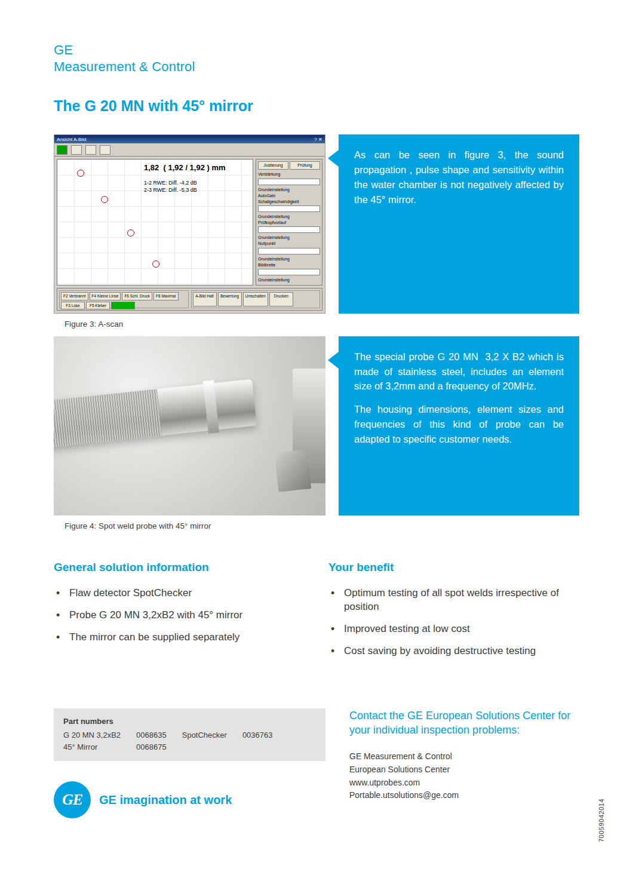GEMeasurement & Control
The G 20 MN with 45° mirror
Ansicht A-Bild? ✕
1,82 ( 1,92 / 1,92 ) mm
1-2 RWE: Diff. -4,2 dB
2-3 RWE: Diff. -5,3 dB
Justierung
Prüfung
Verstärkung
Grundeinstellung AutoGain Schallgeschwindigkeit
Grundeinstellung Prüfkopfvorlauf
Grundeinstellung Nullpunkt
Grundeinstellung Bildbreite
Grundeinstellung
F2 Verbrannt
F4 Kleine Linse
F6 Schl. Druck
F8 Maximal
F3 Lose
F5 Kleber
A-Bild Halt
Bewertung
Umschalten
Drucken
Figure 3: A-scan
As can be seen in figure 3, the sound propagation , pulse shape and sensitivity within the water chamber is not negatively affected by the 45° mirror.
Figure 4: Spot weld probe with 45° mirror
The special probe G 20 MN 3,2 X B2 which is made of stainless steel, includes an element size of 3,2mm and a frequency of 20MHz.
The housing dimensions, element sizes and frequencies of this kind of probe can be adapted to specific customer needs.
General solution information
Flaw detector SpotChecker
Probe G 20 MN 3,2xB2 with 45° mirror
The mirror can be supplied separately
Your benefit
Optimum testing of all spot welds irrespective of position
Improved testing at low cost
Cost saving by avoiding destructive testing
Part numbers
| G 20 MN 3,2xB2 | 0068635 | SpotChecker | 0036763 |
| 45° Mirror | 0068675 | | |
GE
GE imagination at work
Contact the GE European Solutions Center for your individual inspection problems:
GE Measurement & Control
European Solutions Center
www.utprobes.com
Portable.utsolutions@ge.com
70059042014